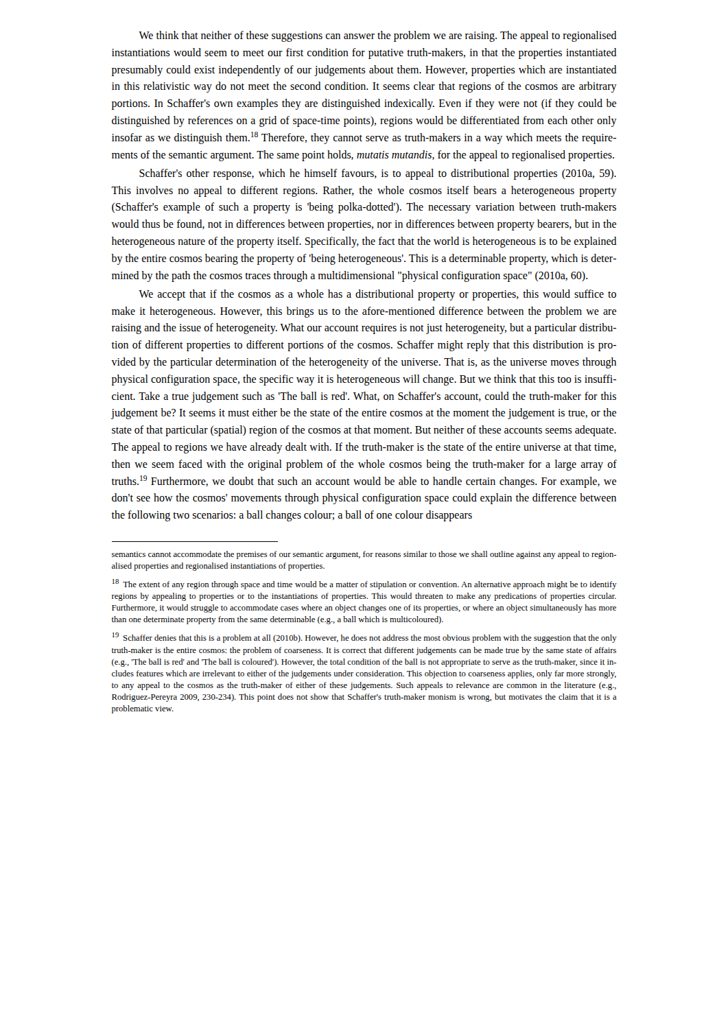We think that neither of these suggestions can answer the problem we are raising. The appeal to regionalised instantiations would seem to meet our first condition for putative truth-makers, in that the properties instantiated presumably could exist independently of our judgements about them. However, properties which are instantiated in this relativistic way do not meet the second condition. It seems clear that regions of the cosmos are arbitrary portions. In Schaffer's own examples they are distinguished indexically. Even if they were not (if they could be distinguished by references on a grid of space-time points), regions would be differentiated from each other only insofar as we distinguish them.18 Therefore, they cannot serve as truth-makers in a way which meets the requirements of the semantic argument. The same point holds, mutatis mutandis, for the appeal to regionalised properties.
Schaffer's other response, which he himself favours, is to appeal to distributional properties (2010a, 59). This involves no appeal to different regions. Rather, the whole cosmos itself bears a heterogeneous property (Schaffer's example of such a property is 'being polka-dotted'). The necessary variation between truth-makers would thus be found, not in differences between properties, nor in differences between property bearers, but in the heterogeneous nature of the property itself. Specifically, the fact that the world is heterogeneous is to be explained by the entire cosmos bearing the property of 'being heterogeneous'. This is a determinable property, which is determined by the path the cosmos traces through a multidimensional "physical configuration space" (2010a, 60).
We accept that if the cosmos as a whole has a distributional property or properties, this would suffice to make it heterogeneous. However, this brings us to the afore-mentioned difference between the problem we are raising and the issue of heterogeneity. What our account requires is not just heterogeneity, but a particular distribution of different properties to different portions of the cosmos. Schaffer might reply that this distribution is provided by the particular determination of the heterogeneity of the universe. That is, as the universe moves through physical configuration space, the specific way it is heterogeneous will change. But we think that this too is insufficient. Take a true judgement such as 'The ball is red'. What, on Schaffer's account, could the truth-maker for this judgement be? It seems it must either be the state of the entire cosmos at the moment the judgement is true, or the state of that particular (spatial) region of the cosmos at that moment. But neither of these accounts seems adequate. The appeal to regions we have already dealt with. If the truth-maker is the state of the entire universe at that time, then we seem faced with the original problem of the whole cosmos being the truth-maker for a large array of truths.19 Furthermore, we doubt that such an account would be able to handle certain changes. For example, we don't see how the cosmos' movements through physical configuration space could explain the difference between the following two scenarios: a ball changes colour; a ball of one colour disappears
semantics cannot accommodate the premises of our semantic argument, for reasons similar to those we shall outline against any appeal to regionalised properties and regionalised instantiations of properties.
18 The extent of any region through space and time would be a matter of stipulation or convention. An alternative approach might be to identify regions by appealing to properties or to the instantiations of properties. This would threaten to make any predications of properties circular. Furthermore, it would struggle to accommodate cases where an object changes one of its properties, or where an object simultaneously has more than one determinate property from the same determinable (e.g., a ball which is multicoloured).
19 Schaffer denies that this is a problem at all (2010b). However, he does not address the most obvious problem with the suggestion that the only truth-maker is the entire cosmos: the problem of coarseness. It is correct that different judgements can be made true by the same state of affairs (e.g., 'The ball is red' and 'The ball is coloured'). However, the total condition of the ball is not appropriate to serve as the truth-maker, since it includes features which are irrelevant to either of the judgements under consideration. This objection to coarseness applies, only far more strongly, to any appeal to the cosmos as the truth-maker of either of these judgements. Such appeals to relevance are common in the literature (e.g., Rodriguez-Pereyra 2009, 230-234). This point does not show that Schaffer's truth-maker monism is wrong, but motivates the claim that it is a problematic view.